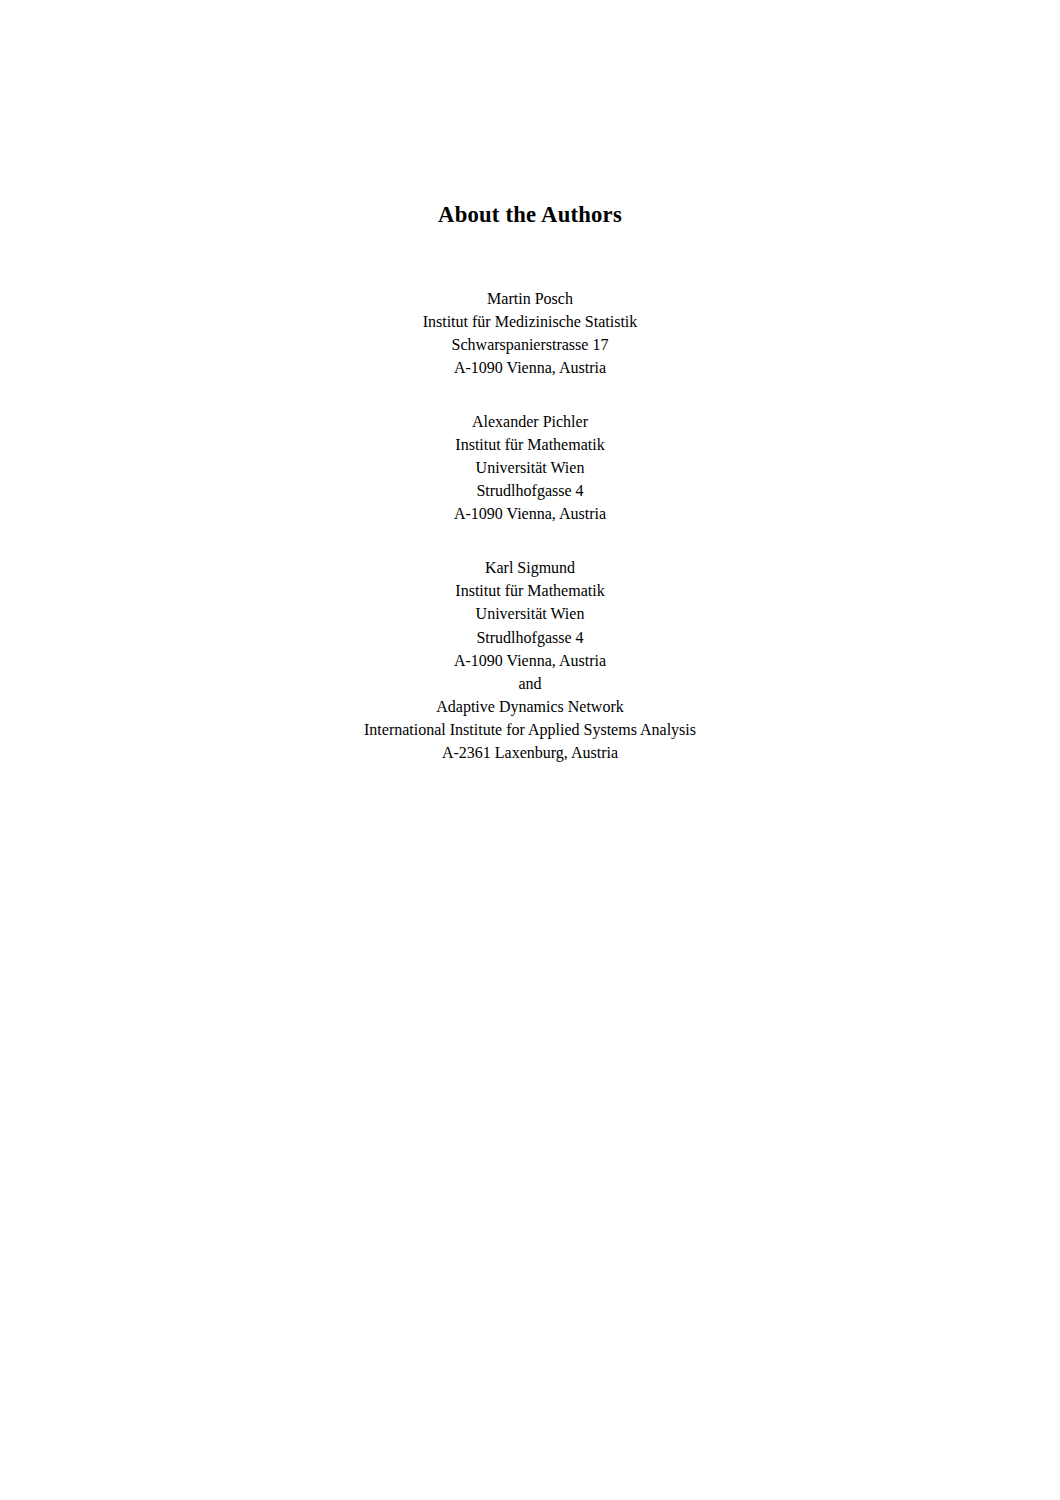About the Authors
Martin Posch
Institut für Medizinische Statistik
Schwarspanierstrasse 17
A-1090 Vienna, Austria
Alexander Pichler
Institut für Mathematik
Universität Wien
Strudlhofgasse 4
A-1090 Vienna, Austria
Karl Sigmund
Institut für Mathematik
Universität Wien
Strudlhofgasse 4
A-1090 Vienna, Austria
and
Adaptive Dynamics Network
International Institute for Applied Systems Analysis
A-2361 Laxenburg, Austria